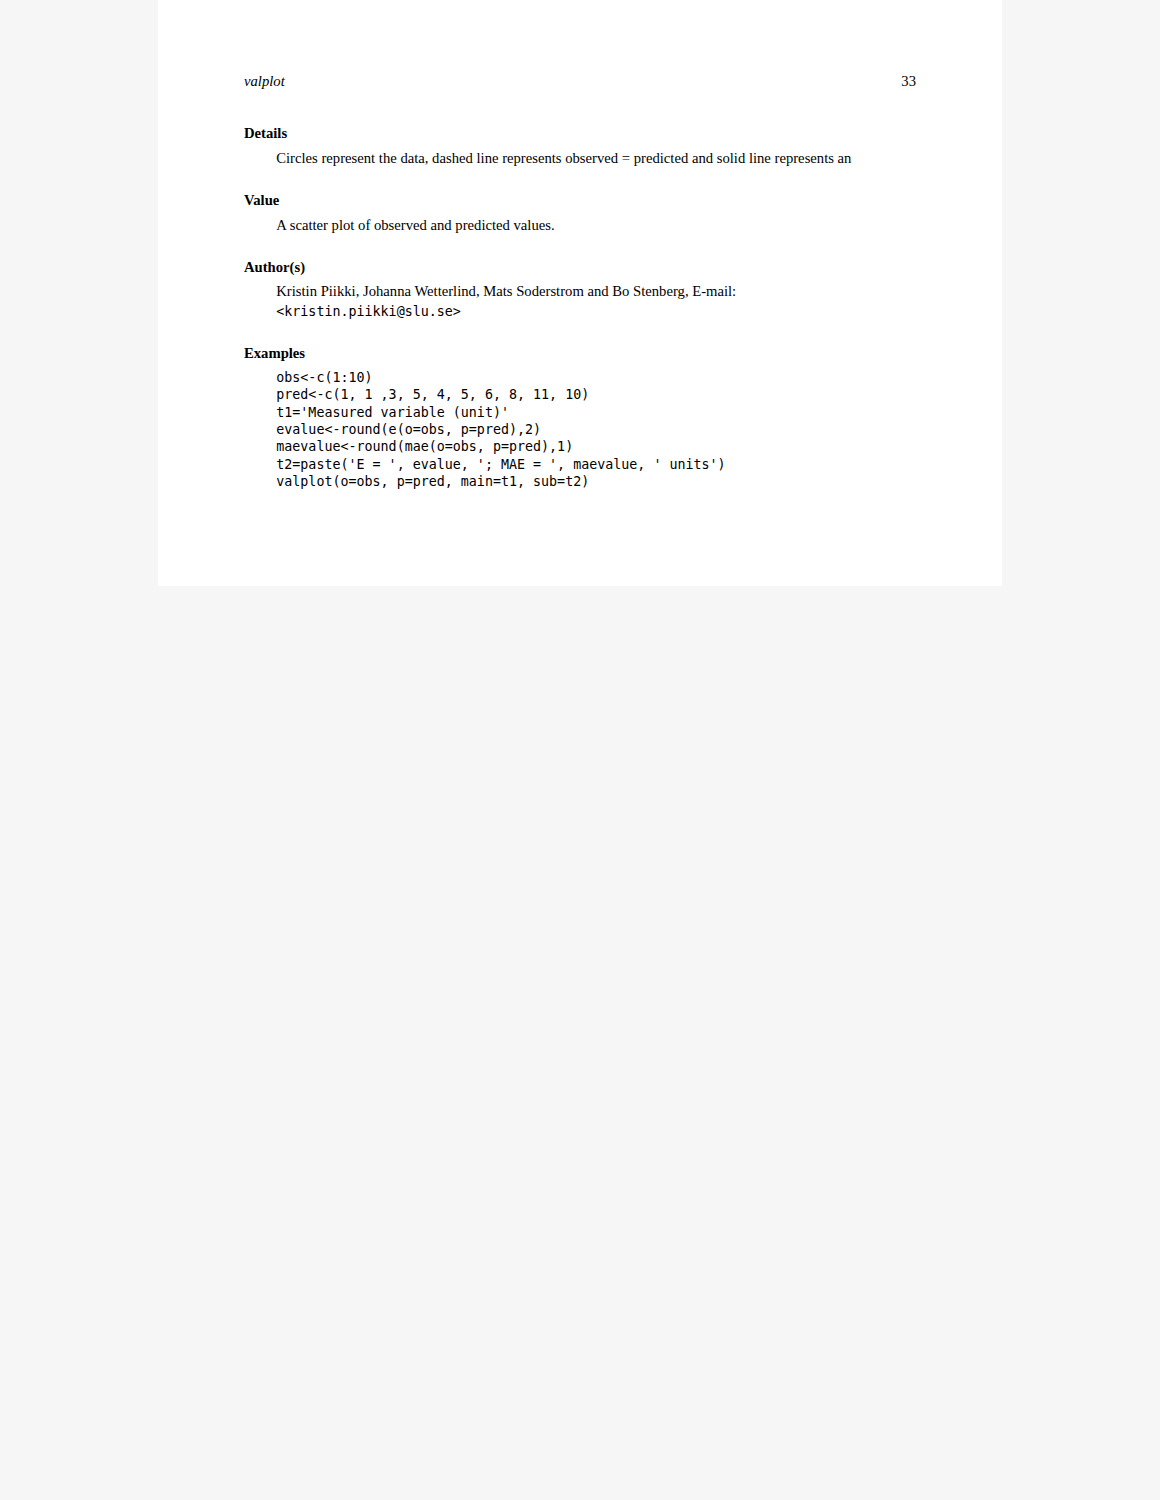valplot 33
Details
Circles represent the data, dashed line represents observed = predicted and solid line represents an
Value
A scatter plot of observed and predicted values.
Author(s)
Kristin Piikki, Johanna Wetterlind, Mats Soderstrom and Bo Stenberg, E-mail: <kristin.piikki@slu.se>
Examples
obs<-c(1:10)
pred<-c(1, 1 ,3, 5, 4, 5, 6, 8, 11, 10)
t1='Measured variable (unit)'
evalue<-round(e(o=obs, p=pred),2)
maevalue<-round(mae(o=obs, p=pred),1)
t2=paste('E = ', evalue, '; MAE = ', maevalue, ' units')
valplot(o=obs, p=pred, main=t1, sub=t2)